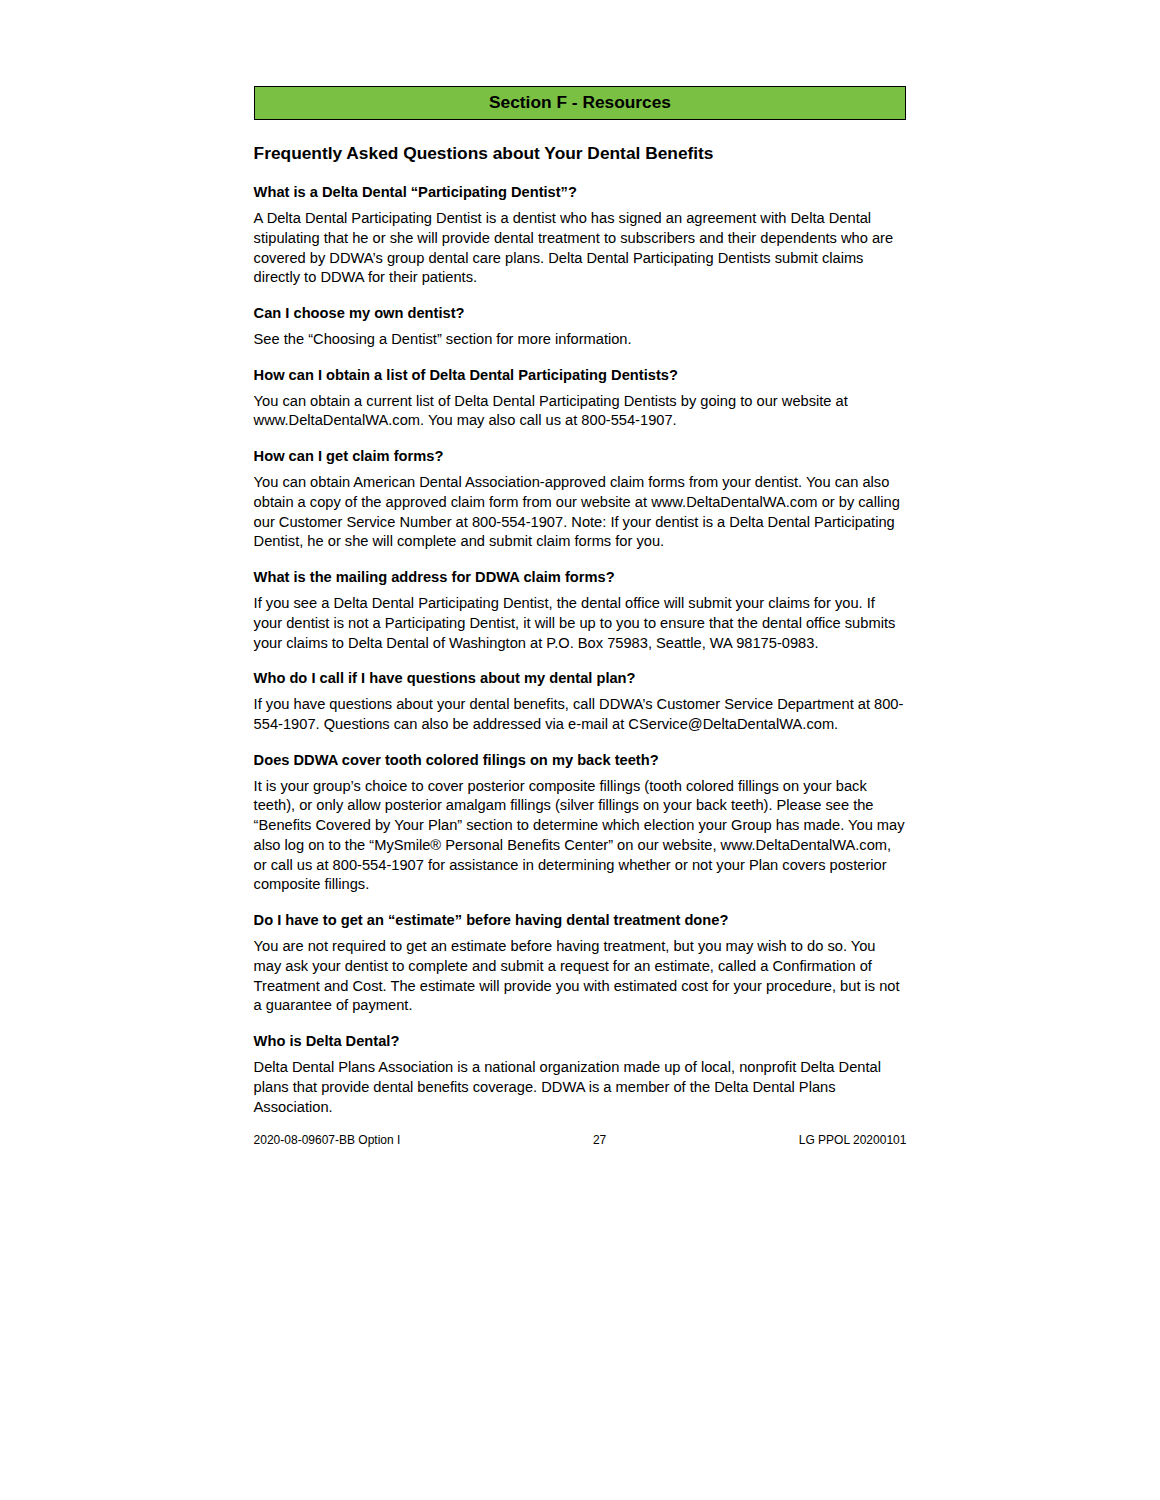Section F - Resources
Frequently Asked Questions about Your Dental Benefits
What is a Delta Dental “Participating Dentist”?
A Delta Dental Participating Dentist is a dentist who has signed an agreement with Delta Dental stipulating that he or she will provide dental treatment to subscribers and their dependents who are covered by DDWA’s group dental care plans. Delta Dental Participating Dentists submit claims directly to DDWA for their patients.
Can I choose my own dentist?
See the “Choosing a Dentist” section for more information.
How can I obtain a list of Delta Dental Participating Dentists?
You can obtain a current list of Delta Dental Participating Dentists by going to our website at www.DeltaDentalWA.com. You may also call us at 800-554-1907.
How can I get claim forms?
You can obtain American Dental Association-approved claim forms from your dentist. You can also obtain a copy of the approved claim form from our website at www.DeltaDentalWA.com or by calling our Customer Service Number at 800-554-1907. Note: If your dentist is a Delta Dental Participating Dentist, he or she will complete and submit claim forms for you.
What is the mailing address for DDWA claim forms?
If you see a Delta Dental Participating Dentist, the dental office will submit your claims for you. If your dentist is not a Participating Dentist, it will be up to you to ensure that the dental office submits your claims to Delta Dental of Washington at P.O. Box 75983, Seattle, WA 98175-0983.
Who do I call if I have questions about my dental plan?
If you have questions about your dental benefits, call DDWA’s Customer Service Department at 800-554-1907. Questions can also be addressed via e-mail at CService@DeltaDentalWA.com.
Does DDWA cover tooth colored filings on my back teeth?
It is your group’s choice to cover posterior composite fillings (tooth colored fillings on your back teeth), or only allow posterior amalgam fillings (silver fillings on your back teeth). Please see the “Benefits Covered by Your Plan” section to determine which election your Group has made. You may also log on to the “MySmile® Personal Benefits Center” on our website, www.DeltaDentalWA.com, or call us at 800-554-1907 for assistance in determining whether or not your Plan covers posterior composite fillings.
Do I have to get an “estimate” before having dental treatment done?
You are not required to get an estimate before having treatment, but you may wish to do so. You may ask your dentist to complete and submit a request for an estimate, called a Confirmation of Treatment and Cost. The estimate will provide you with estimated cost for your procedure, but is not a guarantee of payment.
Who is Delta Dental?
Delta Dental Plans Association is a national organization made up of local, nonprofit Delta Dental plans that provide dental benefits coverage. DDWA is a member of the Delta Dental Plans Association.
2020-08-09607-BB Option I 27 LG PPOL 20200101